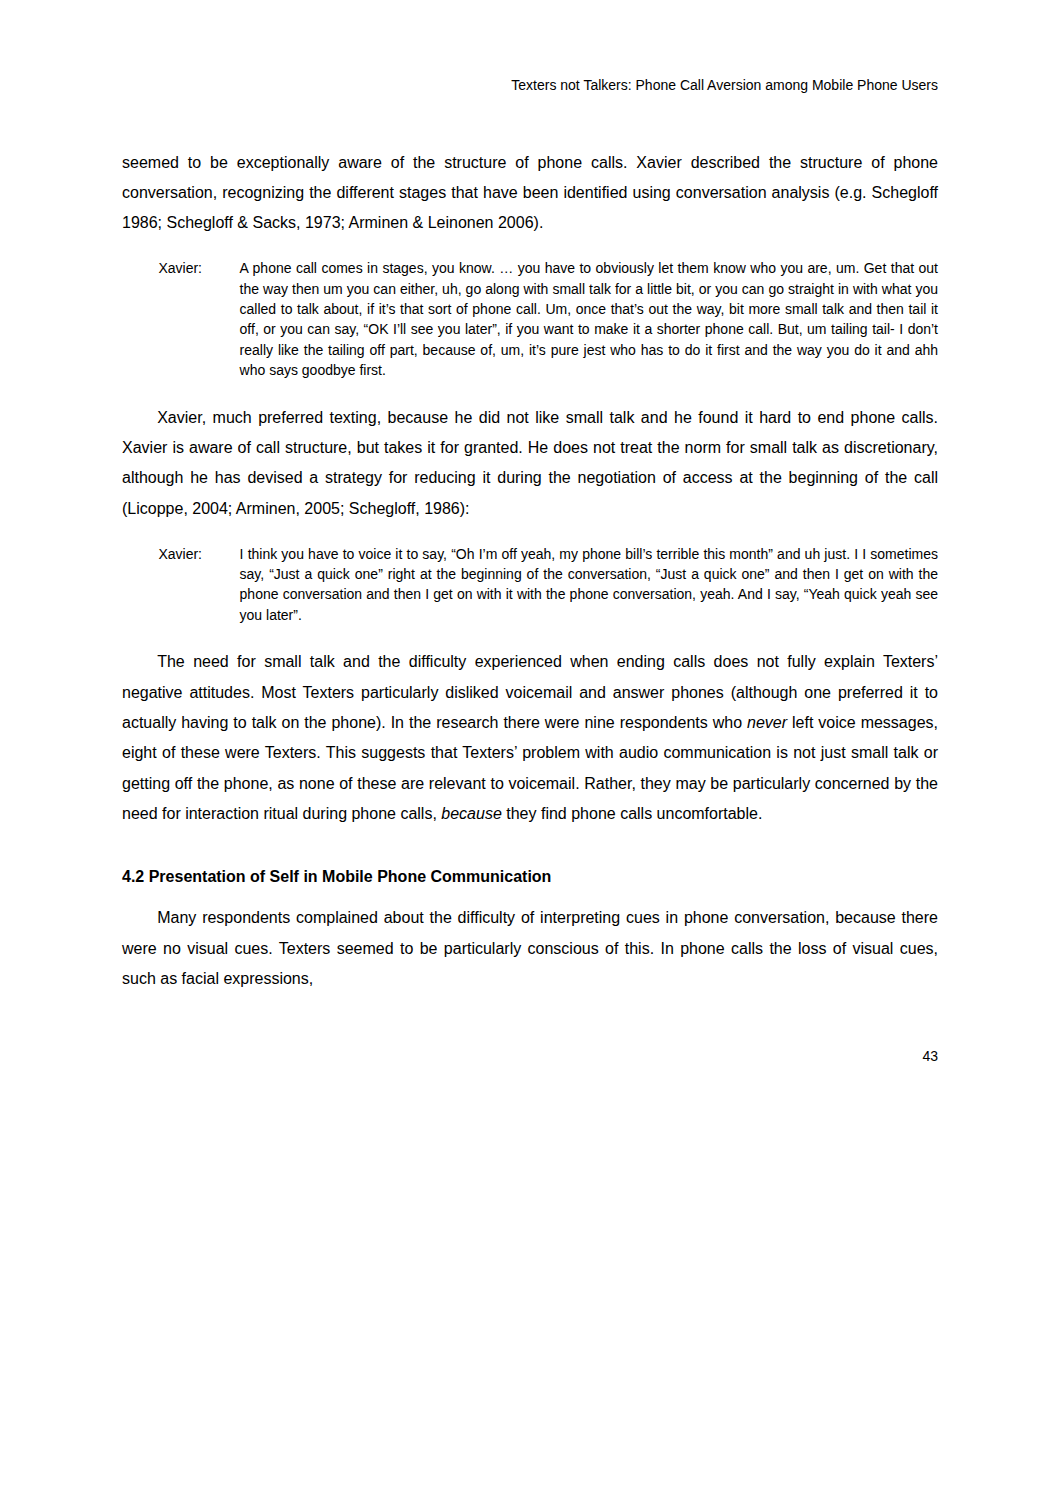Texters not Talkers: Phone Call Aversion among Mobile Phone Users
seemed to be exceptionally aware of the structure of phone calls. Xavier described the structure of phone conversation, recognizing the different stages that have been identified using conversation analysis (e.g. Schegloff 1986; Schegloff & Sacks, 1973; Arminen & Leinonen 2006).
Xavier:
A phone call comes in stages, you know. … you have to obviously let them know who you are, um. Get that out the way then um you can either, uh, go along with small talk for a little bit, or you can go straight in with what you called to talk about, if it’s that sort of phone call. Um, once that’s out the way, bit more small talk and then tail it off, or you can say, “OK I’ll see you later”, if you want to make it a shorter phone call. But, um tailing tail- I don’t really like the tailing off part, because of, um, it’s pure jest who has to do it first and the way you do it and ahh who says goodbye first.
Xavier, much preferred texting, because he did not like small talk and he found it hard to end phone calls. Xavier is aware of call structure, but takes it for granted. He does not treat the norm for small talk as discretionary, although he has devised a strategy for reducing it during the negotiation of access at the beginning of the call (Licoppe, 2004; Arminen, 2005; Schegloff, 1986):
Xavier:
I think you have to voice it to say, “Oh I’m off yeah, my phone bill’s terrible this month” and uh just. I I sometimes say, “Just a quick one” right at the beginning of the conversation, “Just a quick one” and then I get on with the phone conversation and then I get on with it with the phone conversation, yeah. And I say, “Yeah quick yeah see you later”.
The need for small talk and the difficulty experienced when ending calls does not fully explain Texters’ negative attitudes. Most Texters particularly disliked voicemail and answer phones (although one preferred it to actually having to talk on the phone). In the research there were nine respondents who never left voice messages, eight of these were Texters. This suggests that Texters’ problem with audio communication is not just small talk or getting off the phone, as none of these are relevant to voicemail. Rather, they may be particularly concerned by the need for interaction ritual during phone calls, because they find phone calls uncomfortable.
4.2 Presentation of Self in Mobile Phone Communication
Many respondents complained about the difficulty of interpreting cues in phone conversation, because there were no visual cues. Texters seemed to be particularly conscious of this. In phone calls the loss of visual cues, such as facial expressions,
43